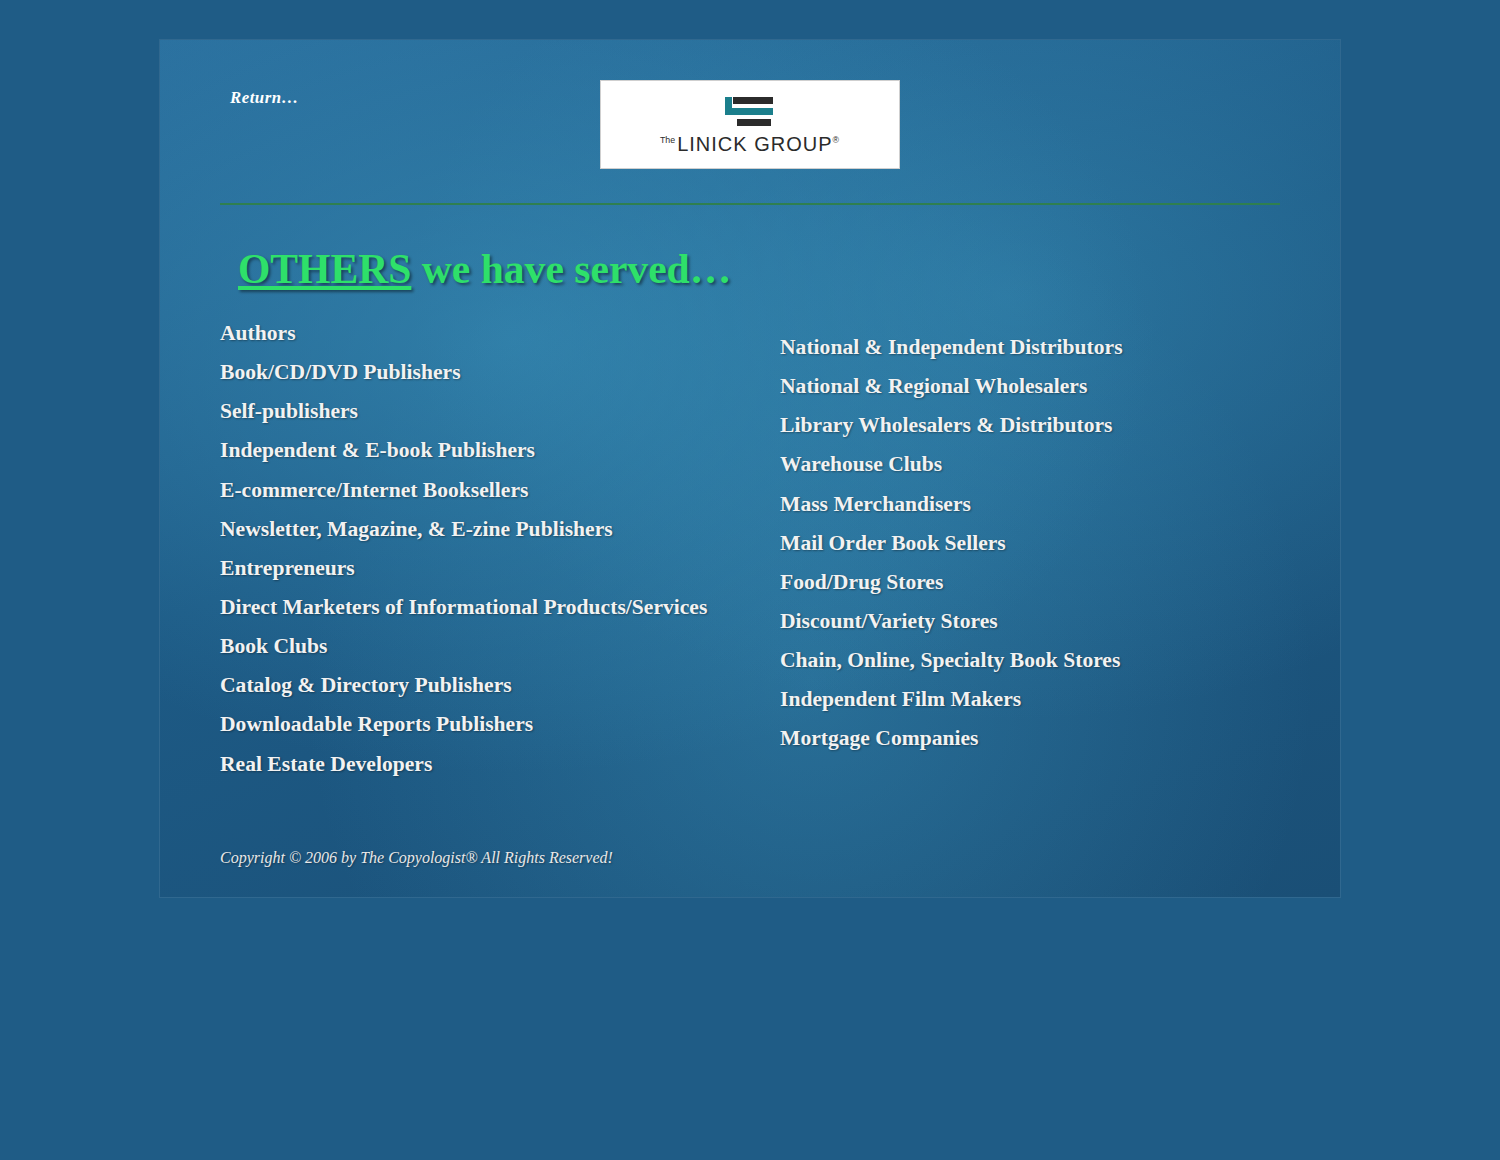Return…
The LINICK GROUP®
OTHERS we have served…
Authors
Book/CD/DVD Publishers
Self-publishers
Independent & E-book Publishers
E-commerce/Internet Booksellers
Newsletter, Magazine, & E-zine Publishers
Entrepreneurs
Direct Marketers of Informational Products/Services
Book Clubs
Catalog & Directory Publishers
Downloadable Reports Publishers
Real Estate Developers
National & Independent Distributors
National & Regional Wholesalers
Library Wholesalers & Distributors
Warehouse Clubs
Mass Merchandisers
Mail Order Book Sellers
Food/Drug Stores
Discount/Variety Stores
Chain, Online, Specialty Book Stores
Independent Film Makers
Mortgage Companies
Copyright © 2006 by The Copyologist® All Rights Reserved!